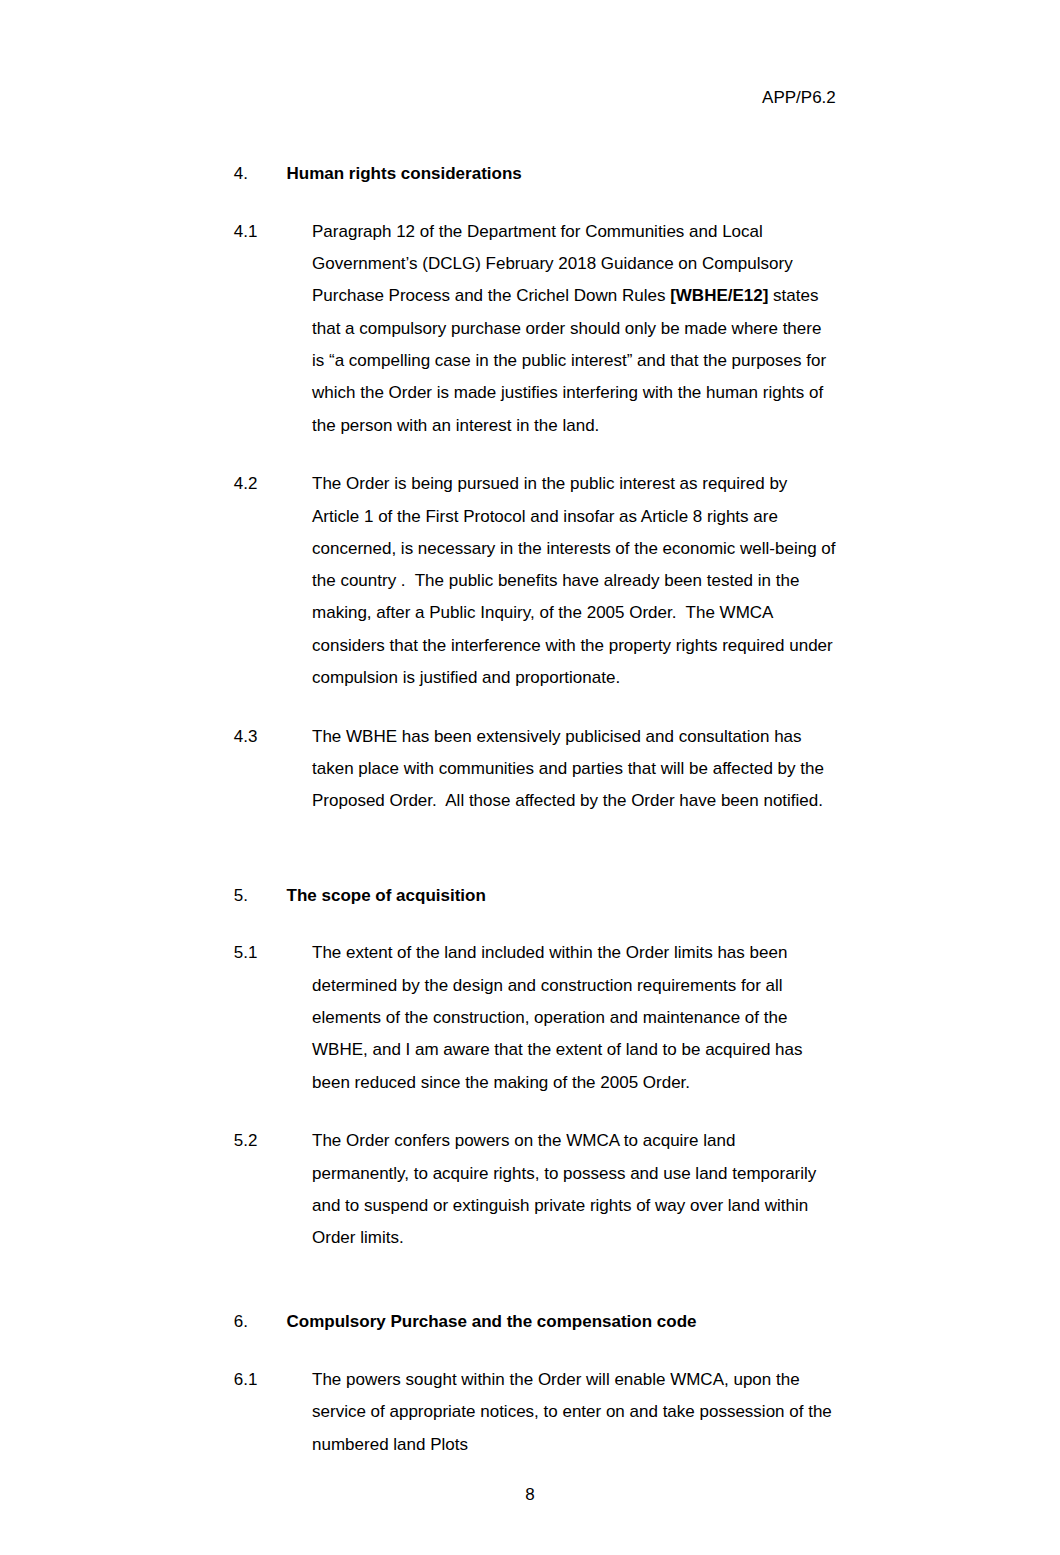APP/P6.2
4.
Human rights considerations
4.1
Paragraph 12 of the Department for Communities and Local Government’s (DCLG) February 2018 Guidance on Compulsory Purchase Process and the Crichel Down Rules [WBHE/E12] states that a compulsory purchase order should only be made where there is “a compelling case in the public interest” and that the purposes for which the Order is made justifies interfering with the human rights of the person with an interest in the land.
4.2
The Order is being pursued in the public interest as required by Article 1 of the First Protocol and insofar as Article 8 rights are concerned, is necessary in the interests of the economic well-being of the country . The public benefits have already been tested in the making, after a Public Inquiry, of the 2005 Order. The WMCA considers that the interference with the property rights required under compulsion is justified and proportionate.
4.3
The WBHE has been extensively publicised and consultation has taken place with communities and parties that will be affected by the Proposed Order. All those affected by the Order have been notified.
5.
The scope of acquisition
5.1
The extent of the land included within the Order limits has been determined by the design and construction requirements for all elements of the construction, operation and maintenance of the WBHE, and I am aware that the extent of land to be acquired has been reduced since the making of the 2005 Order.
5.2
The Order confers powers on the WMCA to acquire land permanently, to acquire rights, to possess and use land temporarily and to suspend or extinguish private rights of way over land within Order limits.
6.
Compulsory Purchase and the compensation code
6.1
The powers sought within the Order will enable WMCA, upon the service of appropriate notices, to enter on and take possession of the numbered land Plots
8